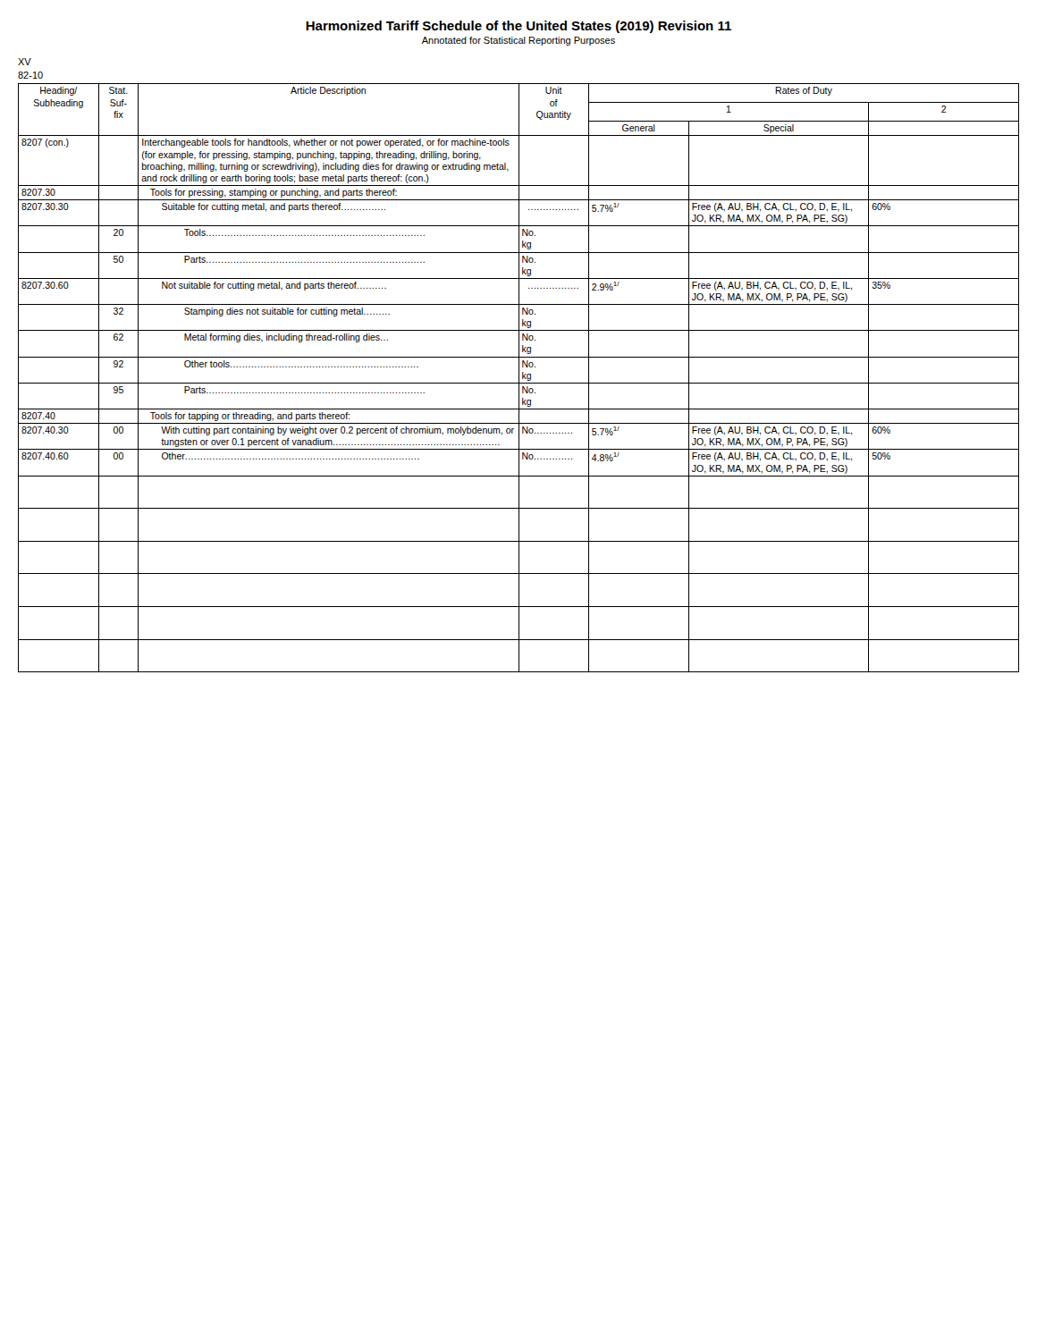Harmonized Tariff Schedule of the United States (2019) Revision 11
Annotated for Statistical Reporting Purposes
XV
82-10
| Heading/ Subheading | Stat. Suf- fix | Article Description | Unit of Quantity | Rates of Duty |
| --- | --- | --- | --- | --- |
| 1 | 2 |
| | | | | General | Special | |
| 8207 (con.) | | Interchangeable tools for handtools, whether or not power operated, or for machine-tools (for example, for pressing, stamping, punching, tapping, threading, drilling, boring, broaching, milling, turning or screwdriving), including dies for drawing or extruding metal, and rock drilling or earth boring tools; base metal parts thereof: (con.) | | | | |
| 8207.30 | | Tools for pressing, stamping or punching, and parts thereof: | | | | |
| 8207.30.30 | | Suitable for cutting metal, and parts thereof ............... | ................. | 5.7% 1/ | Free (A, AU, BH, CA, CL, CO, D, E, IL, JO, KR, MA, MX, OM, P, PA, PE, SG) | 60% |
| | 20 | Tools ........................................................................ | No. kg | | | |
| | 50 | Parts ........................................................................ | No. kg | | | |
| 8207.30.60 | | Not suitable for cutting metal, and parts thereof .......... | ................. | 2.9% 1/ | Free (A, AU, BH, CA, CL, CO, D, E, IL, JO, KR, MA, MX, OM, P, PA, PE, SG) | 35% |
| | 32 | Stamping dies not suitable for cutting metal ......... | No. kg | | | |
| | 62 | Metal forming dies, including thread-rolling dies ... | No. kg | | | |
| | 92 | Other tools .............................................................. | No. kg | | | |
| | 95 | Parts ........................................................................ | No. kg | | | |
| 8207.40 | | Tools for tapping or threading, and parts thereof: | | | | |
| 8207.40.30 | 00 | With cutting part containing by weight over 0.2 percent of chromium, molybdenum, or tungsten or over 0.1 percent of vanadium ....................................................... | No ............. | 5.7% 1/ | Free (A, AU, BH, CA, CL, CO, D, E, IL, JO, KR, MA, MX, OM, P, PA, PE, SG) | 60% |
| 8207.40.60 | 00 | Other ............................................................................. | No ............. | 4.8% 1/ | Free (A, AU, BH, CA, CL, CO, D, E, IL, JO, KR, MA, MX, OM, P, PA, PE, SG) | 50% |